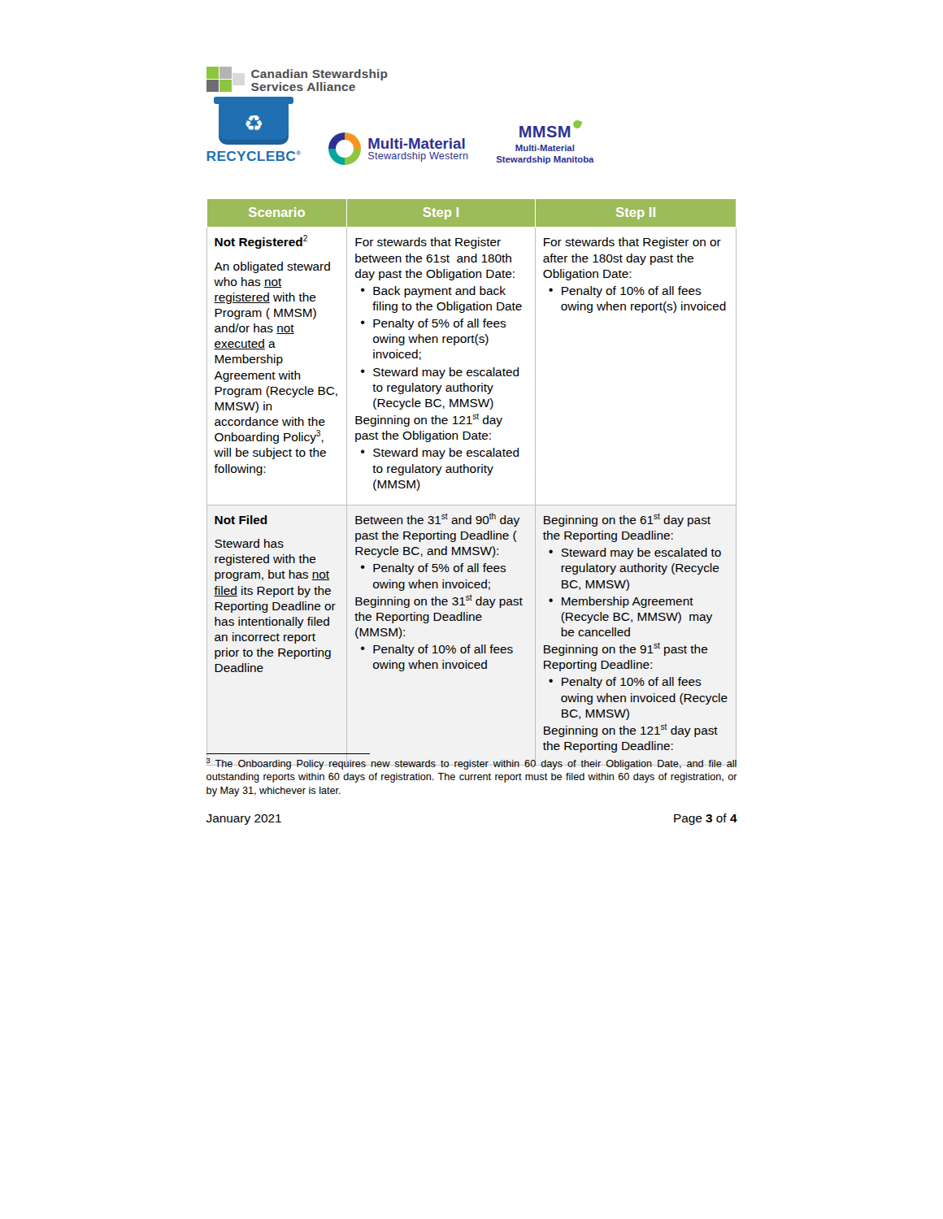Canadian Stewardship
Services Alliance
♻
RECYCLEBC®
Multi-Material
Stewardship Western
MMSM
Multi-Material
Stewardship Manitoba
| Scenario | Step I | Step II |
| --- | --- | --- |
| Not Registered 2 An obligated steward who has not registered with the Program ( MMSM) and/or has not executed a Membership Agreement with Program (Recycle BC, MMSW) in accordance with the Onboarding Policy 3 , will be subject to the following: | For stewards that Register between the 61st and 180th day past the Obligation Date: Back payment and back filing to the Obligation Date Penalty of 5% of all fees owing when report(s) invoiced; Steward may be escalated to regulatory authority (Recycle BC, MMSW) Beginning on the 121 st day past the Obligation Date: Steward may be escalated to regulatory authority (MMSM) | For stewards that Register on or after the 180st day past the Obligation Date: Penalty of 10% of all fees owing when report(s) invoiced |
| Not Filed Steward has registered with the program, but has not filed its Report by the Reporting Deadline or has intentionally filed an incorrect report prior to the Reporting Deadline | Between the 31 st and 90 th day past the Reporting Deadline ( Recycle BC, and MMSW): Penalty of 5% of all fees owing when invoiced; Beginning on the 31 st day past the Reporting Deadline (MMSM): Penalty of 10% of all fees owing when invoiced | Beginning on the 61 st day past the Reporting Deadline: Steward may be escalated to regulatory authority (Recycle BC, MMSW) Membership Agreement (Recycle BC, MMSW) may be cancelled Beginning on the 91 st past the Reporting Deadline: Penalty of 10% of all fees owing when invoiced (Recycle BC, MMSW) Beginning on the 121 st day past the Reporting Deadline: |
3 The Onboarding Policy requires new stewards to register within 60 days of their Obligation Date, and file all outstanding reports within 60 days of registration. The current report must be filed within 60 days of registration, or by May 31, whichever is later.
January 2021
Page 3 of 4